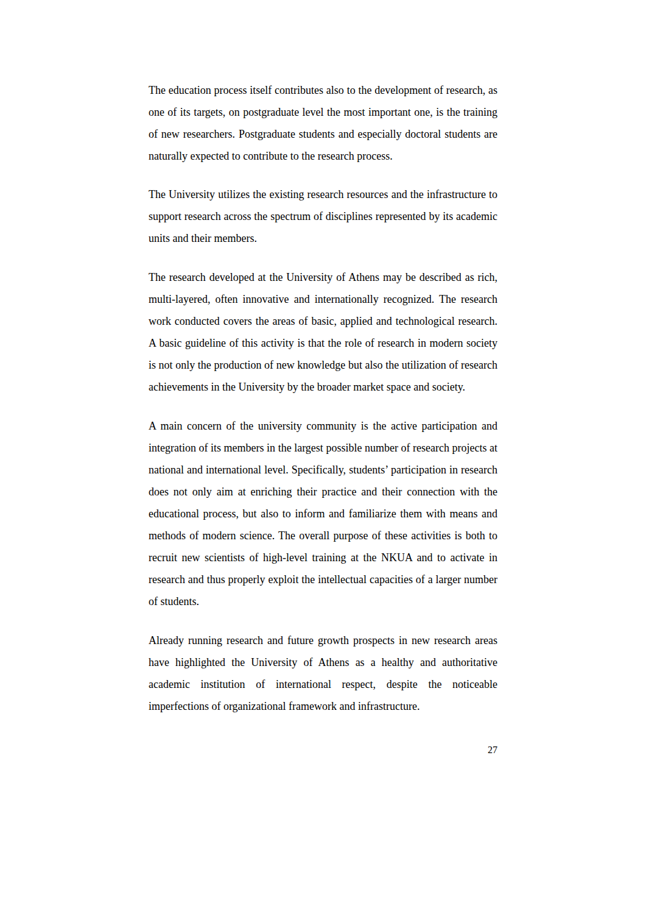The education process itself contributes also to the development of research, as one of its targets, on postgraduate level the most important one, is the training of new researchers. Postgraduate students and especially doctoral students are naturally expected to contribute to the research process.
The University utilizes the existing research resources and the infrastructure to support research across the spectrum of disciplines represented by its academic units and their members.
The research developed at the University of Athens may be described as rich, multi-layered, often innovative and internationally recognized. The research work conducted covers the areas of basic, applied and technological research. A basic guideline of this activity is that the role of research in modern society is not only the production of new knowledge but also the utilization of research achievements in the University by the broader market space and society.
A main concern of the university community is the active participation and integration of its members in the largest possible number of research projects at national and international level. Specifically, students’ participation in research does not only aim at enriching their practice and their connection with the educational process, but also to inform and familiarize them with means and methods of modern science. The overall purpose of these activities is both to recruit new scientists of high-level training at the NKUA and to activate in research and thus properly exploit the intellectual capacities of a larger number of students.
Already running research and future growth prospects in new research areas have highlighted the University of Athens as a healthy and authoritative academic institution of international respect, despite the noticeable imperfections of organizational framework and infrastructure.
27